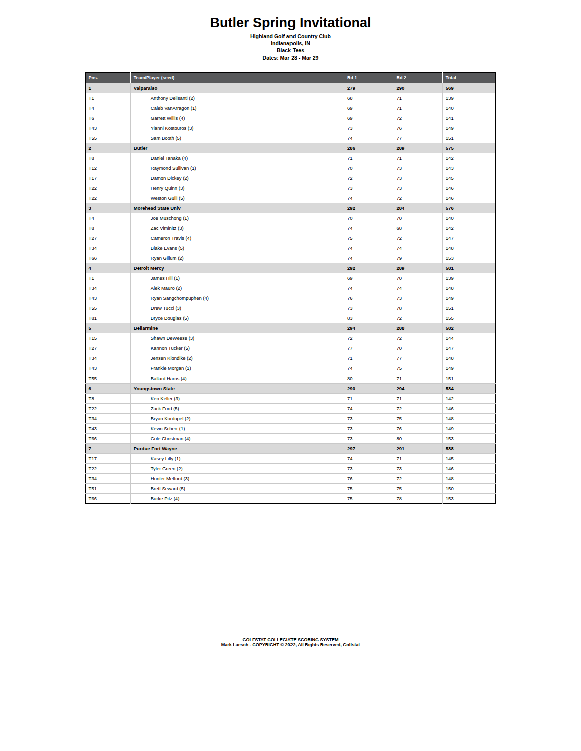Butler Spring Invitational
Highland Golf and Country Club
Indianapolis, IN
Black Tees
Dates: Mar 28 - Mar 29
| Pos. | Team/Player (seed) | Rd 1 | Rd 2 | Total |
| --- | --- | --- | --- | --- |
| 1 | Valparaiso | 279 | 290 | 569 |
| T1 | Anthony Delisanti (2) | 68 | 71 | 139 |
| T4 | Caleb VanArragon (1) | 69 | 71 | 140 |
| T6 | Garrett Willis (4) | 69 | 72 | 141 |
| T43 | Yianni Kostouros (3) | 73 | 76 | 149 |
| T55 | Sam Booth (5) | 74 | 77 | 151 |
| 2 | Butler | 286 | 289 | 575 |
| T8 | Daniel Tanaka (4) | 71 | 71 | 142 |
| T12 | Raymond Sullivan (1) | 70 | 73 | 143 |
| T17 | Damon Dickey (2) | 72 | 73 | 145 |
| T22 | Henry Quinn (3) | 73 | 73 | 146 |
| T22 | Weston Guili (5) | 74 | 72 | 146 |
| 3 | Morehead State Univ | 292 | 284 | 576 |
| T4 | Joe Muschong (1) | 70 | 70 | 140 |
| T8 | Zac Viminitz (3) | 74 | 68 | 142 |
| T27 | Cameron Travis (4) | 75 | 72 | 147 |
| T34 | Blake Evans (5) | 74 | 74 | 148 |
| T66 | Ryan Gillum (2) | 74 | 79 | 153 |
| 4 | Detroit Mercy | 292 | 289 | 581 |
| T1 | James Hill (1) | 69 | 70 | 139 |
| T34 | Alek Mauro (2) | 74 | 74 | 148 |
| T43 | Ryan Sangchompuphen (4) | 76 | 73 | 149 |
| T55 | Drew Tucci (3) | 73 | 78 | 151 |
| T81 | Bryce Douglas (5) | 83 | 72 | 155 |
| 5 | Bellarmine | 294 | 288 | 582 |
| T15 | Shawn DeWeese (3) | 72 | 72 | 144 |
| T27 | Kannon Tucker (5) | 77 | 70 | 147 |
| T34 | Jensen Klondike (2) | 71 | 77 | 148 |
| T43 | Frankie Morgan (1) | 74 | 75 | 149 |
| T55 | Ballard Harris (4) | 80 | 71 | 151 |
| 6 | Youngstown State | 290 | 294 | 584 |
| T8 | Ken Keller (3) | 71 | 71 | 142 |
| T22 | Zack Ford (5) | 74 | 72 | 146 |
| T34 | Bryan Kordupel (2) | 73 | 75 | 148 |
| T43 | Kevin Scherr (1) | 73 | 76 | 149 |
| T66 | Cole Christman (4) | 73 | 80 | 153 |
| 7 | Purdue Fort Wayne | 297 | 291 | 588 |
| T17 | Kasey Lilly (1) | 74 | 71 | 145 |
| T22 | Tyler Green (2) | 73 | 73 | 146 |
| T34 | Hunter Mefford (3) | 76 | 72 | 148 |
| T51 | Brett Seward (5) | 75 | 75 | 150 |
| T66 | Burke Pitz (4) | 75 | 78 | 153 |
GOLFSTAT COLLEGIATE SCORING SYSTEM
Mark Laesch - COPYRIGHT © 2022, All Rights Reserved, Golfstat